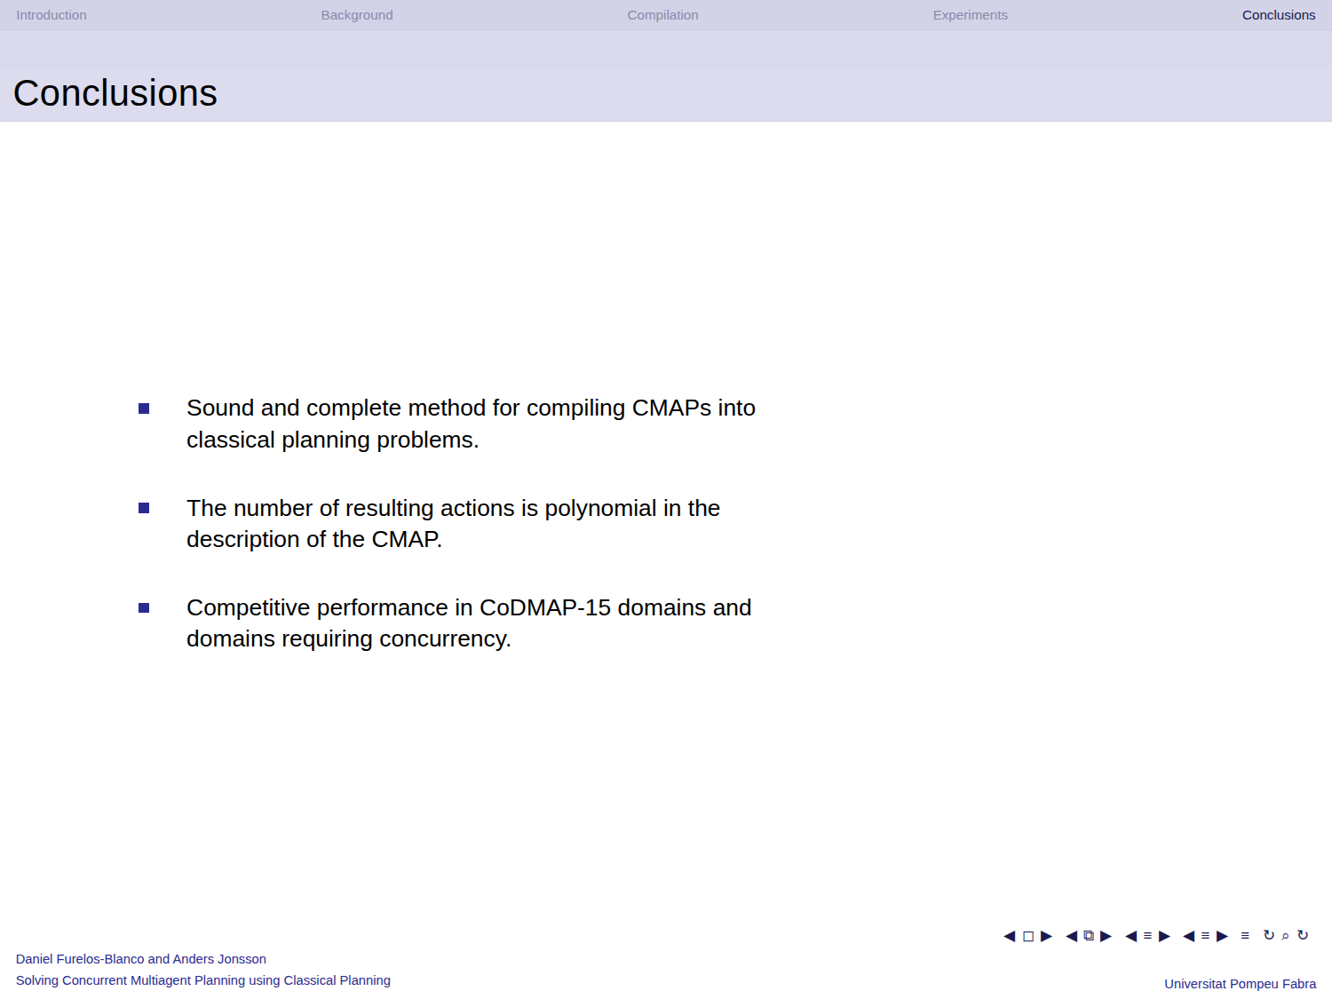Introduction Background Compilation Experiments Conclusions
Conclusions
Sound and complete method for compiling CMAPs into classical planning problems.
The number of resulting actions is polynomial in the description of the CMAP.
Competitive performance in CoDMAP-15 domains and domains requiring concurrency.
◀ ◻ ▶ ◀ ⧉ ▶ ◀ ≡ ▶ ◀ ≡ ▶ ≡ ↻ ⌕ ↻
Daniel Furelos-Blanco and Anders Jonsson
Solving Concurrent Multiagent Planning using Classical Planning
Universitat Pompeu Fabra